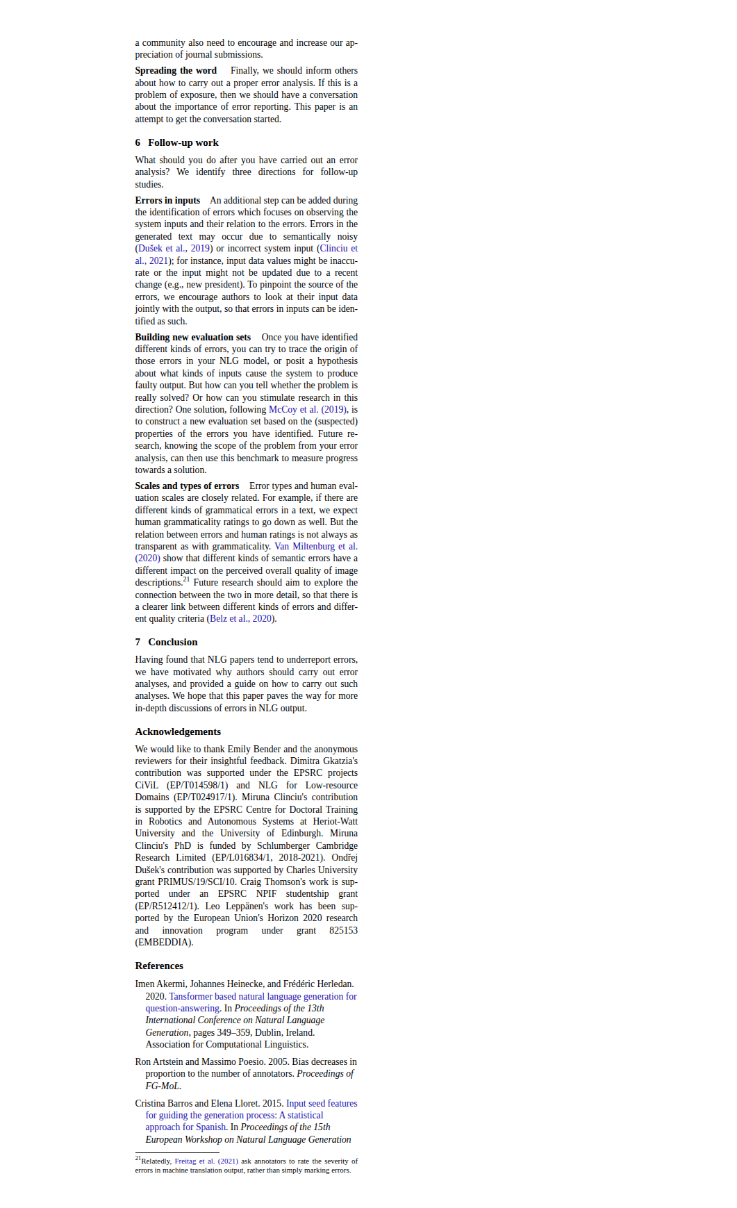a community also need to encourage and increase our appreciation of journal submissions.
Spreading the word Finally, we should inform others about how to carry out a proper error analysis. If this is a problem of exposure, then we should have a conversation about the importance of error reporting. This paper is an attempt to get the conversation started.
6 Follow-up work
What should you do after you have carried out an error analysis? We identify three directions for follow-up studies.
Errors in inputs An additional step can be added during the identification of errors which focuses on observing the system inputs and their relation to the errors. Errors in the generated text may occur due to semantically noisy (Dušek et al., 2019) or incorrect system input (Clinciu et al., 2021); for instance, input data values might be inaccurate or the input might not be updated due to a recent change (e.g., new president). To pinpoint the source of the errors, we encourage authors to look at their input data jointly with the output, so that errors in inputs can be identified as such.
Building new evaluation sets Once you have identified different kinds of errors, you can try to trace the origin of those errors in your NLG model, or posit a hypothesis about what kinds of inputs cause the system to produce faulty output. But how can you tell whether the problem is really solved? Or how can you stimulate research in this direction? One solution, following McCoy et al. (2019), is to construct a new evaluation set based on the (suspected) properties of the errors you have identified. Future research, knowing the scope of the problem from your error analysis, can then use this benchmark to measure progress towards a solution.
Scales and types of errors Error types and human evaluation scales are closely related. For example, if there are different kinds of grammatical errors in a text, we expect human grammaticality ratings to go down as well. But the relation between errors and human ratings is not always as transparent as with grammaticality. Van Miltenburg et al. (2020) show that different kinds of semantic errors have a different impact on the perceived overall quality of image descriptions.21 Future research should aim to explore the connection between the two in more detail, so that there is a clearer link between different kinds of errors and different quality criteria (Belz et al., 2020).
7 Conclusion
Having found that NLG papers tend to underreport errors, we have motivated why authors should carry out error analyses, and provided a guide on how to carry out such analyses. We hope that this paper paves the way for more in-depth discussions of errors in NLG output.
Acknowledgements
We would like to thank Emily Bender and the anonymous reviewers for their insightful feedback. Dimitra Gkatzia's contribution was supported under the EPSRC projects CiViL (EP/T014598/1) and NLG for Low-resource Domains (EP/T024917/1). Miruna Clinciu's contribution is supported by the EPSRC Centre for Doctoral Training in Robotics and Autonomous Systems at Heriot-Watt University and the University of Edinburgh. Miruna Clinciu's PhD is funded by Schlumberger Cambridge Research Limited (EP/L016834/1, 2018-2021). Ondřej Dušek's contribution was supported by Charles University grant PRIMUS/19/SCI/10. Craig Thomson's work is supported under an EPSRC NPIF studentship grant (EP/R512412/1). Leo Leppänen's work has been supported by the European Union's Horizon 2020 research and innovation program under grant 825153 (EMBEDDIA).
References
Imen Akermi, Johannes Heinecke, and Frédéric Herledan. 2020. Tansformer based natural language generation for question-answering. In Proceedings of the 13th International Conference on Natural Language Generation, pages 349–359, Dublin, Ireland. Association for Computational Linguistics.
Ron Artstein and Massimo Poesio. 2005. Bias decreases in proportion to the number of annotators. Proceedings of FG-MoL.
Cristina Barros and Elena Lloret. 2015. Input seed features for guiding the generation process: A statistical approach for Spanish. In Proceedings of the 15th European Workshop on Natural Language Generation
21Relatedly, Freitag et al. (2021) ask annotators to rate the severity of errors in machine translation output, rather than simply marking errors.